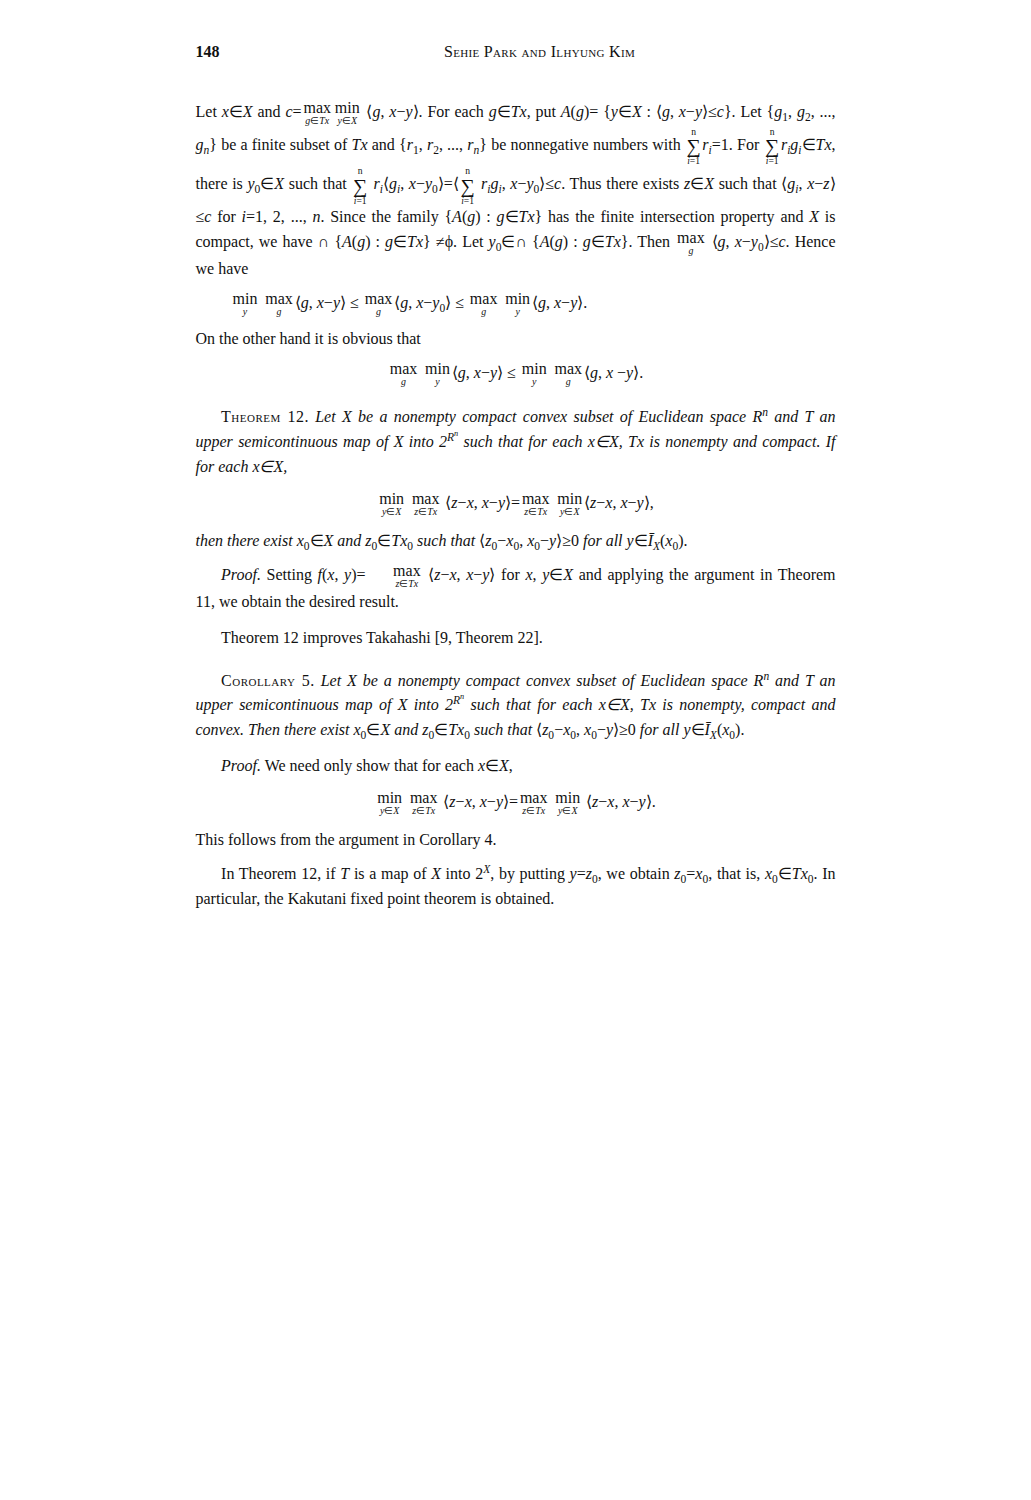148 Sehie Park and Ilhyung Kim
Let x∈X and c=max g∈Tx min y∈X ⟨g, x−y⟩. For each g∈Tx, put A(g)= {y∈X : ⟨g, x−y⟩≤c}. Let {g1, g2, ..., gn} be a finite subset of Tx and {r1, r2, ..., rn} be nonnegative numbers with n∑i=1 ri=1. For n∑i=1 rigi∈Tx, there is y0∈X such that n∑i=1 ri⟨gi, x−y0⟩=⟨n∑i=1 rigi, x−y0⟩≤c. Thus there exists z∈X such that ⟨gi, x−z⟩≤c for i=1, 2, ..., n. Since the family {A(g) : g∈Tx} has the finite intersection property and X is compact, we have ∩ {A(g) : g∈Tx} ≠ϕ. Let y0∈∩ {A(g) : g∈Tx}. Then max g ⟨g, x−y0⟩≤c. Hence we have
min y max g⟨g, x−y⟩ ≤ max g⟨g, x−y0⟩ ≤ max g min y⟨g, x−y⟩.
On the other hand it is obvious that
max g min y⟨g, x−y⟩ ≤ min y max g⟨g, x −y⟩.
Theorem 12. Let X be a nonempty compact convex subset of Euclidean space Rn and T an upper semicontinuous map of X into 2Rn such that for each x∈X, Tx is nonempty and compact. If for each x∈X,
min y∈X max z∈Tx ⟨z−x, x−y⟩=max z∈Tx min y∈X⟨z−x, x−y⟩,
then there exist x0∈X and z0∈Tx0 such that ⟨z0−x0, x0−y⟩≥0 for all y∈ĪX(x0).
Proof. Setting f(x, y)=max z∈Tx ⟨z−x, x−y⟩ for x, y∈X and applying the argument in Theorem 11, we obtain the desired result.
Theorem 12 improves Takahashi [9, Theorem 22].
Corollary 5. Let X be a nonempty compact convex subset of Euclidean space Rn and T an upper semicontinuous map of X into 2Rn such that for each x∈X, Tx is nonempty, compact and convex. Then there exist x0∈X and z0∈Tx0 such that ⟨z0−x0, x0−y⟩≥0 for all y∈ĪX(x0).
Proof. We need only show that for each x∈X,
min y∈X max z∈Tx ⟨z−x, x−y⟩=max z∈Tx min y∈X ⟨z−x, x−y⟩.
This follows from the argument in Corollary 4.
In Theorem 12, if T is a map of X into 2X, by putting y=z0, we obtain z0=x0, that is, x0∈Tx0. In particular, the Kakutani fixed point theorem is obtained.